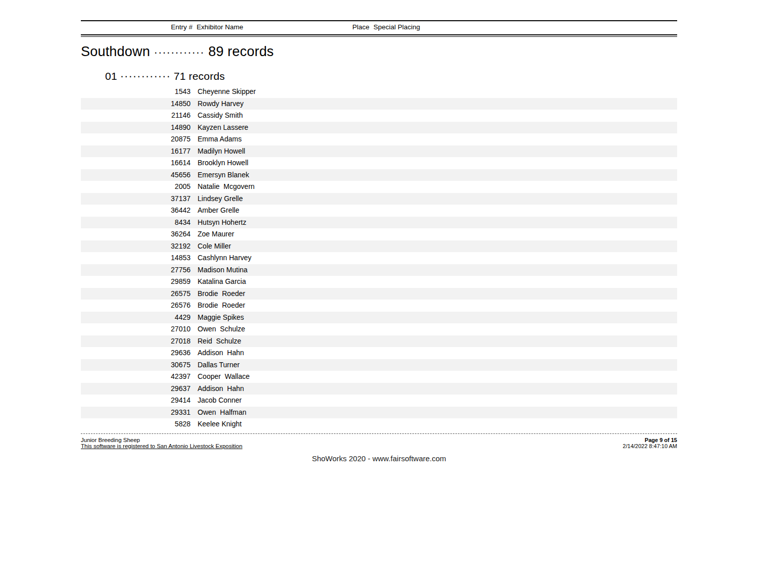| | Entry # | Exhibitor Name | Place | Special Placing |
| --- | --- | --- | --- | --- |
| Southdown ············ 89 records |
| 01 ············ 71 records |
| | 1543 | Cheyenne Skipper | | |
| | 14850 | Rowdy Harvey | | |
| | 21146 | Cassidy Smith | | |
| | 14890 | Kayzen Lassere | | |
| | 20875 | Emma Adams | | |
| | 16177 | Madilyn Howell | | |
| | 16614 | Brooklyn Howell | | |
| | 45656 | Emersyn Blanek | | |
| | 2005 | Natalie Mcgovern | | |
| | 37137 | Lindsey Grelle | | |
| | 36442 | Amber Grelle | | |
| | 8434 | Hutsyn Hohertz | | |
| | 36264 | Zoe Maurer | | |
| | 32192 | Cole Miller | | |
| | 14853 | Cashlynn Harvey | | |
| | 27756 | Madison Mutina | | |
| | 29859 | Katalina Garcia | | |
| | 26575 | Brodie Roeder | | |
| | 26576 | Brodie Roeder | | |
| | 4429 | Maggie Spikes | | |
| | 27010 | Owen Schulze | | |
| | 27018 | Reid Schulze | | |
| | 29636 | Addison Hahn | | |
| | 30675 | Dallas Turner | | |
| | 42397 | Cooper Wallace | | |
| | 29637 | Addison Hahn | | |
| | 29414 | Jacob Conner | | |
| | 29331 | Owen Halfman | | |
| | 5828 | Keelee Knight | | |
Junior Breeding Sheep
This software is registered to San Antonio Livestock Exposition
Page 9 of 15
2/14/2022 8:47:10 AM
ShoWorks 2020 - www.fairsoftware.com